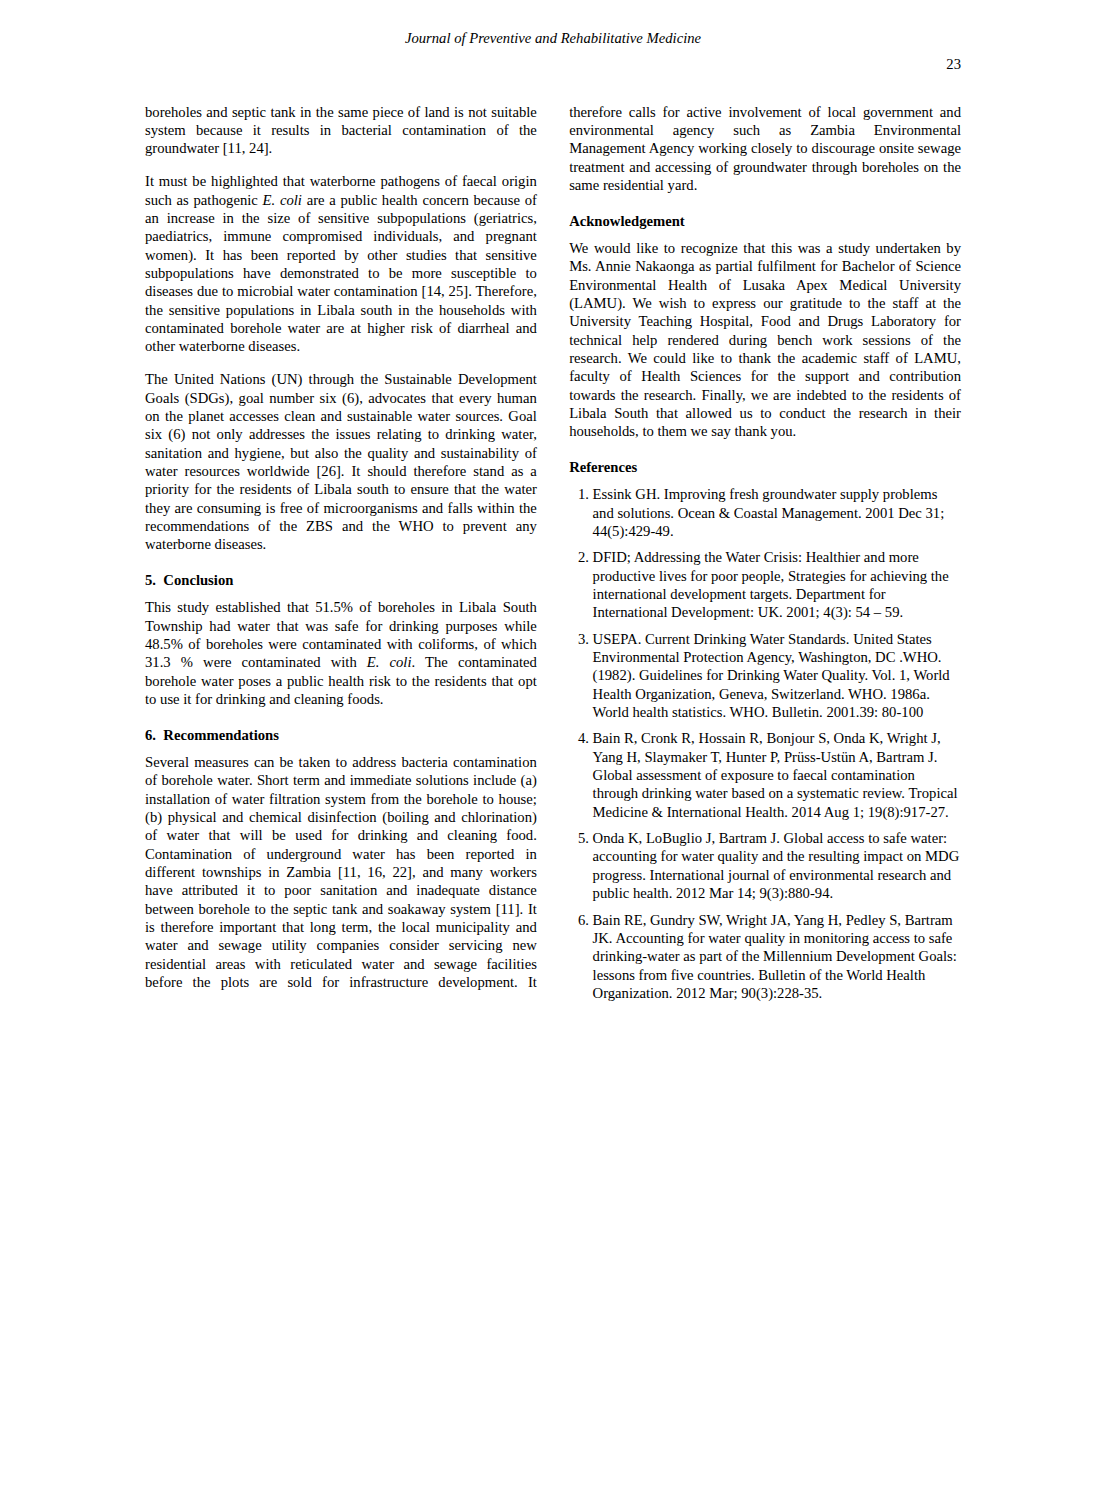Journal of Preventive and Rehabilitative Medicine
23
boreholes and septic tank in the same piece of land is not suitable system because it results in bacterial contamination of the groundwater [11, 24].
It must be highlighted that waterborne pathogens of faecal origin such as pathogenic E. coli are a public health concern because of an increase in the size of sensitive subpopulations (geriatrics, paediatrics, immune compromised individuals, and pregnant women). It has been reported by other studies that sensitive subpopulations have demonstrated to be more susceptible to diseases due to microbial water contamination [14, 25]. Therefore, the sensitive populations in Libala south in the households with contaminated borehole water are at higher risk of diarrheal and other waterborne diseases.
The United Nations (UN) through the Sustainable Development Goals (SDGs), goal number six (6), advocates that every human on the planet accesses clean and sustainable water sources. Goal six (6) not only addresses the issues relating to drinking water, sanitation and hygiene, but also the quality and sustainability of water resources worldwide [26]. It should therefore stand as a priority for the residents of Libala south to ensure that the water they are consuming is free of microorganisms and falls within the recommendations of the ZBS and the WHO to prevent any waterborne diseases.
5. Conclusion
This study established that 51.5% of boreholes in Libala South Township had water that was safe for drinking purposes while 48.5% of boreholes were contaminated with coliforms, of which 31.3 % were contaminated with E. coli. The contaminated borehole water poses a public health risk to the residents that opt to use it for drinking and cleaning foods.
6. Recommendations
Several measures can be taken to address bacteria contamination of borehole water. Short term and immediate solutions include (a) installation of water filtration system from the borehole to house; (b) physical and chemical disinfection (boiling and chlorination) of water that will be used for drinking and cleaning food. Contamination of underground water has been reported in different townships in Zambia [11, 16, 22], and many workers have attributed it to poor sanitation and inadequate distance between borehole to the septic tank and soakaway system [11]. It is therefore important that long term, the local municipality and water and sewage utility companies consider servicing new residential areas with reticulated water and sewage facilities before the plots are sold for infrastructure development. It therefore calls for active involvement of local government and environmental agency such as Zambia Environmental Management Agency working closely to discourage onsite sewage treatment and accessing of groundwater through boreholes on the same residential yard.
Acknowledgement
We would like to recognize that this was a study undertaken by Ms. Annie Nakaonga as partial fulfilment for Bachelor of Science Environmental Health of Lusaka Apex Medical University (LAMU). We wish to express our gratitude to the staff at the University Teaching Hospital, Food and Drugs Laboratory for technical help rendered during bench work sessions of the research. We could like to thank the academic staff of LAMU, faculty of Health Sciences for the support and contribution towards the research. Finally, we are indebted to the residents of Libala South that allowed us to conduct the research in their households, to them we say thank you.
References
Essink GH. Improving fresh groundwater supply problems and solutions. Ocean & Coastal Management. 2001 Dec 31; 44(5):429-49.
DFID; Addressing the Water Crisis: Healthier and more productive lives for poor people, Strategies for achieving the international development targets. Department for International Development: UK. 2001; 4(3): 54 – 59.
USEPA. Current Drinking Water Standards. United States Environmental Protection Agency, Washington, DC .WHO. (1982). Guidelines for Drinking Water Quality. Vol. 1, World Health Organization, Geneva, Switzerland. WHO. 1986a. World health statistics. WHO. Bulletin. 2001.39: 80-100
Bain R, Cronk R, Hossain R, Bonjour S, Onda K, Wright J, Yang H, Slaymaker T, Hunter P, Prüss-Ustün A, Bartram J. Global assessment of exposure to faecal contamination through drinking water based on a systematic review. Tropical Medicine & International Health. 2014 Aug 1; 19(8):917-27.
Onda K, LoBuglio J, Bartram J. Global access to safe water: accounting for water quality and the resulting impact on MDG progress. International journal of environmental research and public health. 2012 Mar 14; 9(3):880-94.
Bain RE, Gundry SW, Wright JA, Yang H, Pedley S, Bartram JK. Accounting for water quality in monitoring access to safe drinking-water as part of the Millennium Development Goals: lessons from five countries. Bulletin of the World Health Organization. 2012 Mar; 90(3):228-35.